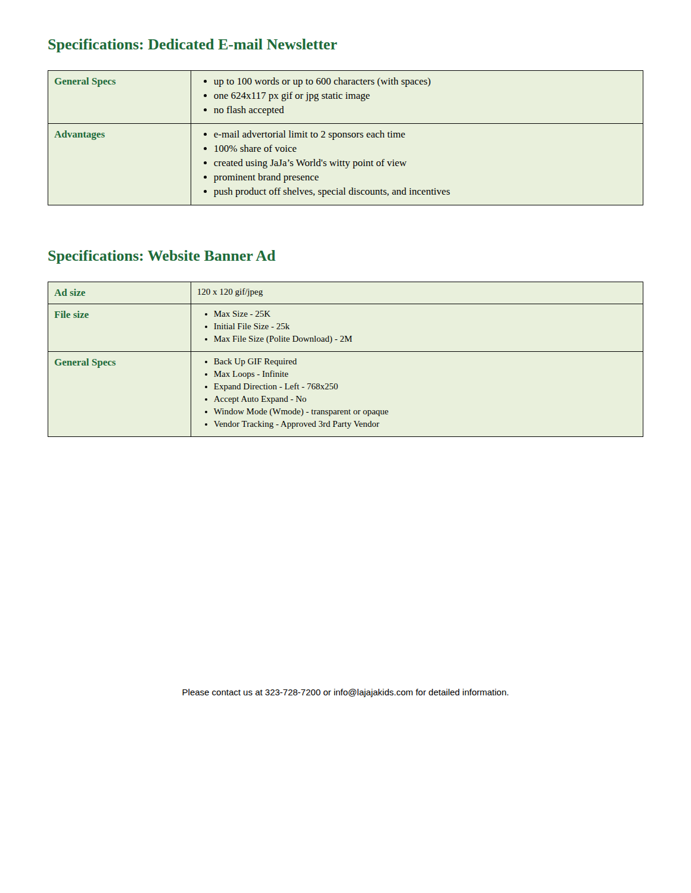Specifications: Dedicated E-mail Newsletter
| General Specs | up to 100 words or up to 600 characters (with spaces) one 624x117 px gif or jpg static image no flash accepted |
| Advantages | e-mail advertorial limit to 2 sponsors each time 100% share of voice created using JaJa’s World's witty point of view prominent brand presence push product off shelves, special discounts, and incentives |
Specifications: Website Banner Ad
| Ad size | 120 x 120 gif/jpeg |
| File size | Max Size - 25K Initial File Size - 25k Max File Size (Polite Download) - 2M |
| General Specs | Back Up GIF Required Max Loops - Infinite Expand Direction - Left - 768x250 Accept Auto Expand - No Window Mode (Wmode) - transparent or opaque Vendor Tracking - Approved 3rd Party Vendor |
Please contact us at 323-728-7200 or info@lajajakids.com for detailed information.